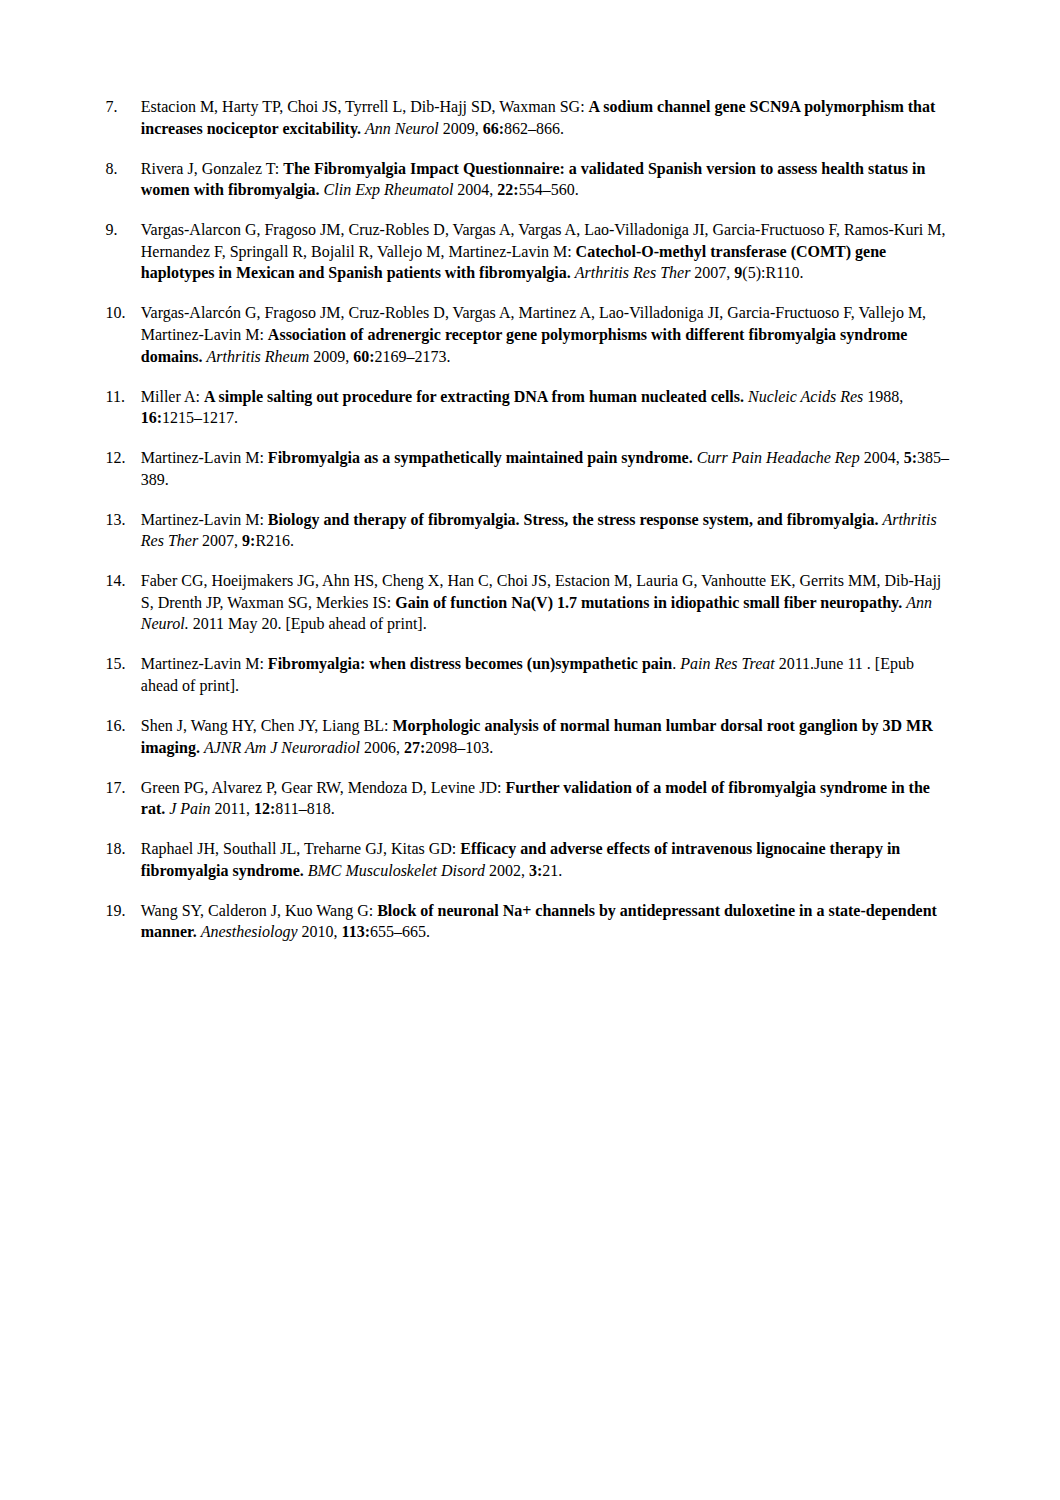7. Estacion M, Harty TP, Choi JS, Tyrrell L, Dib-Hajj SD, Waxman SG: A sodium channel gene SCN9A polymorphism that increases nociceptor excitability. Ann Neurol 2009, 66: 862–866.
8. Rivera J, Gonzalez T: The Fibromyalgia Impact Questionnaire: a validated Spanish version to assess health status in women with fibromyalgia. Clin Exp Rheumatol 2004, 22: 554–560.
9. Vargas-Alarcon G, Fragoso JM, Cruz-Robles D, Vargas A, Vargas A, Lao-Villadoniga JI, Garcia-Fructuoso F, Ramos-Kuri M, Hernandez F, Springall R, Bojalil R, Vallejo M, Martinez-Lavin M: Catechol-O-methyl transferase (COMT) gene haplotypes in Mexican and Spanish patients with fibromyalgia. Arthritis Res Ther 2007, 9(5):R110.
10. Vargas-Alarcón G, Fragoso JM, Cruz-Robles D, Vargas A, Martinez A, Lao-Villadoniga JI, Garcia-Fructuoso F, Vallejo M, Martinez-Lavin M: Association of adrenergic receptor gene polymorphisms with different fibromyalgia syndrome domains. Arthritis Rheum 2009, 60: 2169–2173.
11. Miller A: A simple salting out procedure for extracting DNA from human nucleated cells. Nucleic Acids Res 1988, 16: 1215–1217.
12. Martinez-Lavin M: Fibromyalgia as a sympathetically maintained pain syndrome. Curr Pain Headache Rep 2004, 5: 385–389.
13. Martinez-Lavin M: Biology and therapy of fibromyalgia. Stress, the stress response system, and fibromyalgia. Arthritis Res Ther 2007, 9: R216.
14. Faber CG, Hoeijmakers JG, Ahn HS, Cheng X, Han C, Choi JS, Estacion M, Lauria G, Vanhoutte EK, Gerrits MM, Dib-Hajj S, Drenth JP, Waxman SG, Merkies IS: Gain of function Na(V) 1.7 mutations in idiopathic small fiber neuropathy. Ann Neurol. 2011 May 20. [Epub ahead of print].
15. Martinez-Lavin M: Fibromyalgia: when distress becomes (un)sympathetic pain. Pain Res Treat 2011.June 11 . [Epub ahead of print].
16. Shen J, Wang HY, Chen JY, Liang BL: Morphologic analysis of normal human lumbar dorsal root ganglion by 3D MR imaging. AJNR Am J Neuroradiol 2006, 27: 2098–103.
17. Green PG, Alvarez P, Gear RW, Mendoza D, Levine JD: Further validation of a model of fibromyalgia syndrome in the rat. J Pain 2011, 12: 811–818.
18. Raphael JH, Southall JL, Treharne GJ, Kitas GD: Efficacy and adverse effects of intravenous lignocaine therapy in fibromyalgia syndrome. BMC Musculoskelet Disord 2002, 3: 21.
19. Wang SY, Calderon J, Kuo Wang G: Block of neuronal Na+ channels by antidepressant duloxetine in a state-dependent manner. Anesthesiology 2010, 113: 655–665.